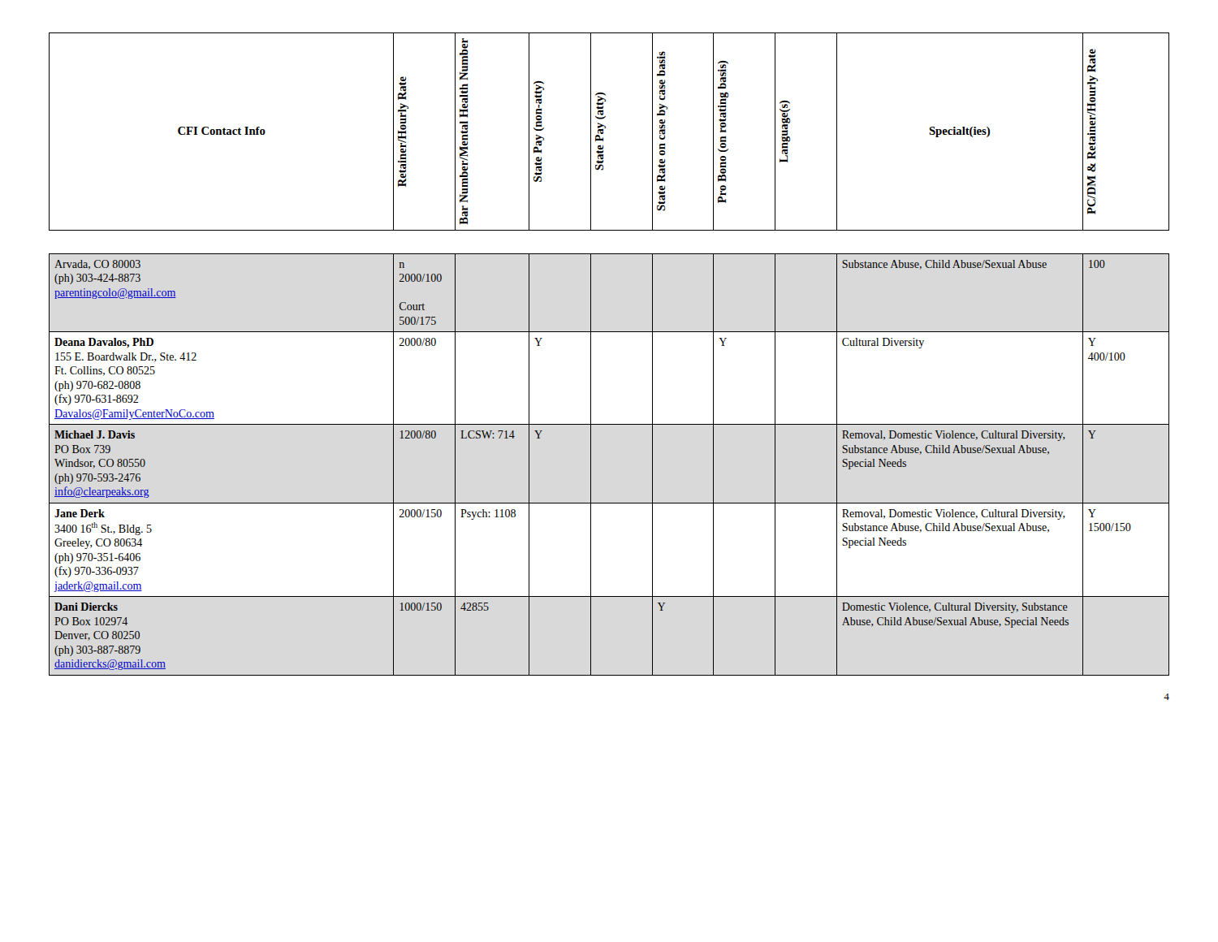| CFI Contact Info | Retainer/Hourly Rate | Bar Number/Mental Health Number | State Pay (non-atty) | State Pay (atty) | State Rate on case by case basis | Pro Bono (on rotating basis) | Language(s) | Specialt(ies) | PC/DM & Retainer/Hourly Rate |
| Arvada, CO 80003 (ph) 303-424-8873 parentingcolo@gmail.com | n 2000/100 Court 500/175 | | | | | | | Substance Abuse, Child Abuse/Sexual Abuse | 100 |
| Deana Davalos, PhD 155 E. Boardwalk Dr., Ste. 412 Ft. Collins, CO 80525 (ph) 970-682-0808 (fx) 970-631-8692 Davalos@FamilyCenterNoCo.com | 2000/80 | | Y | | | Y | | Cultural Diversity | Y 400/100 |
| Michael J. Davis PO Box 739 Windsor, CO 80550 (ph) 970-593-2476 info@clearpeaks.org | 1200/80 | LCSW: 714 | Y | | | | | Removal, Domestic Violence, Cultural Diversity, Substance Abuse, Child Abuse/Sexual Abuse, Special Needs | Y |
| Jane Derk 3400 16 th St., Bldg. 5 Greeley, CO 80634 (ph) 970-351-6406 (fx) 970-336-0937 jaderk@gmail.com | 2000/150 | Psych: 1108 | | | | | | Removal, Domestic Violence, Cultural Diversity, Substance Abuse, Child Abuse/Sexual Abuse, Special Needs | Y 1500/150 |
| Dani Diercks PO Box 102974 Denver, CO 80250 (ph) 303-887-8879 danidiercks@gmail.com | 1000/150 | 42855 | | | Y | | | Domestic Violence, Cultural Diversity, Substance Abuse, Child Abuse/Sexual Abuse, Special Needs | |
4